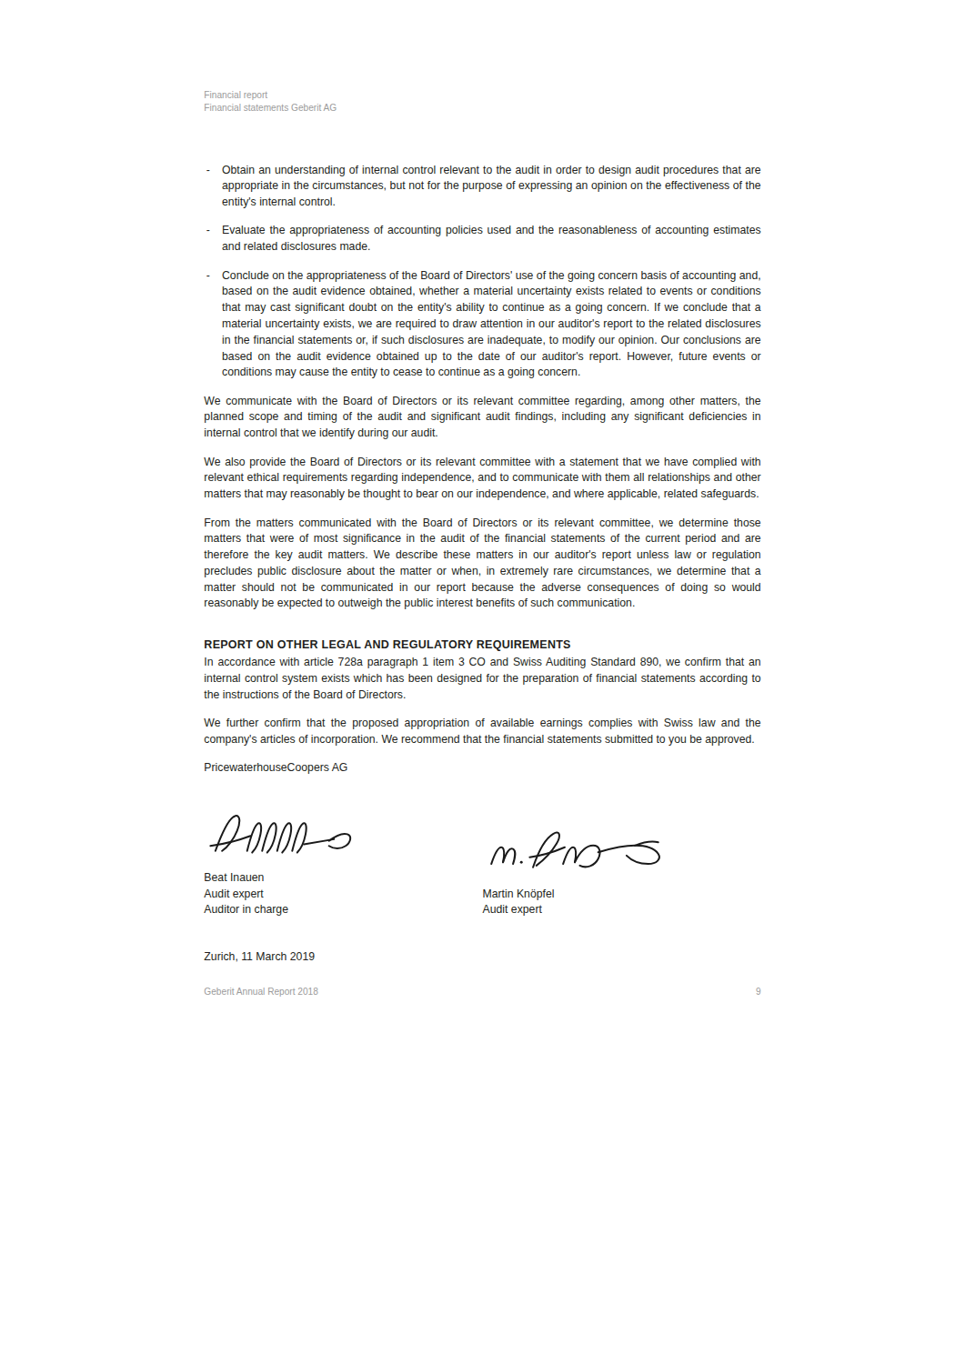Financial report
Financial statements Geberit AG
Obtain an understanding of internal control relevant to the audit in order to design audit procedures that are appropriate in the circumstances, but not for the purpose of expressing an opinion on the effectiveness of the entity's internal control.
Evaluate the appropriateness of accounting policies used and the reasonableness of accounting estimates and related disclosures made.
Conclude on the appropriateness of the Board of Directors' use of the going concern basis of accounting and, based on the audit evidence obtained, whether a material uncertainty exists related to events or conditions that may cast significant doubt on the entity's ability to continue as a going concern. If we conclude that a material uncertainty exists, we are required to draw attention in our auditor's report to the related disclosures in the financial statements or, if such disclosures are inadequate, to modify our opinion. Our conclusions are based on the audit evidence obtained up to the date of our auditor's report. However, future events or conditions may cause the entity to cease to continue as a going concern.
We communicate with the Board of Directors or its relevant committee regarding, among other matters, the planned scope and timing of the audit and significant audit findings, including any significant deficiencies in internal control that we identify during our audit.
We also provide the Board of Directors or its relevant committee with a statement that we have complied with relevant ethical requirements regarding independence, and to communicate with them all relationships and other matters that may reasonably be thought to bear on our independence, and where applicable, related safeguards.
From the matters communicated with the Board of Directors or its relevant committee, we determine those matters that were of most significance in the audit of the financial statements of the current period and are therefore the key audit matters. We describe these matters in our auditor's report unless law or regulation precludes public disclosure about the matter or when, in extremely rare circumstances, we determine that a matter should not be communicated in our report because the adverse consequences of doing so would reasonably be expected to outweigh the public interest benefits of such communication.
Report on other legal and regulatory requirements
In accordance with article 728a paragraph 1 item 3 CO and Swiss Auditing Standard 890, we confirm that an internal control system exists which has been designed for the preparation of financial statements according to the instructions of the Board of Directors.
We further confirm that the proposed appropriation of available earnings complies with Swiss law and the company's articles of incorporation. We recommend that the financial statements submitted to you be approved.
PricewaterhouseCoopers AG
| Beat Inauen Audit expert Auditor in charge | Martin Knöpfel Audit expert |
Zurich, 11 March 2019
Geberit Annual Report 2018 9